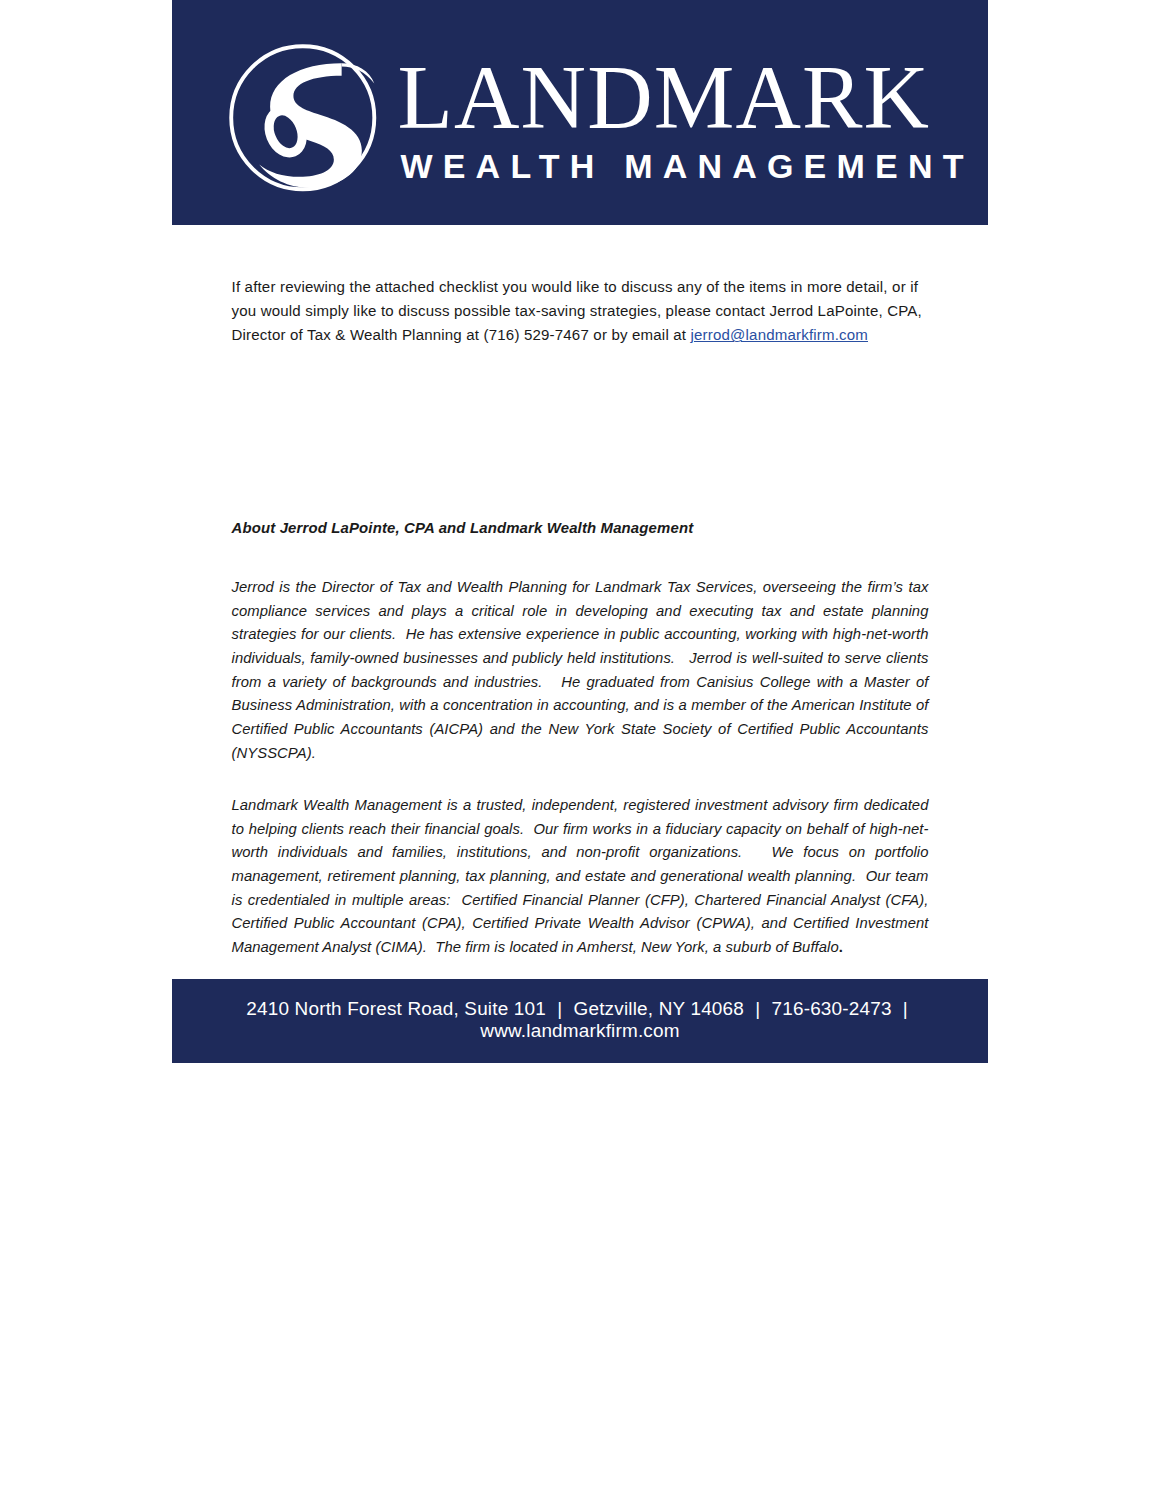LANDMARK WEALTH MANAGEMENT
If after reviewing the attached checklist you would like to discuss any of the items in more detail, or if you would simply like to discuss possible tax-saving strategies, please contact Jerrod LaPointe, CPA, Director of Tax & Wealth Planning at (716) 529-7467 or by email at jerrod@landmarkfirm.com
About Jerrod LaPointe, CPA and Landmark Wealth Management
Jerrod is the Director of Tax and Wealth Planning for Landmark Tax Services, overseeing the firm’s tax compliance services and plays a critical role in developing and executing tax and estate planning strategies for our clients. He has extensive experience in public accounting, working with high-net-worth individuals, family-owned businesses and publicly held institutions. Jerrod is well-suited to serve clients from a variety of backgrounds and industries. He graduated from Canisius College with a Master of Business Administration, with a concentration in accounting, and is a member of the American Institute of Certified Public Accountants (AICPA) and the New York State Society of Certified Public Accountants (NYSSCPA).
Landmark Wealth Management is a trusted, independent, registered investment advisory firm dedicated to helping clients reach their financial goals. Our firm works in a fiduciary capacity on behalf of high-net-worth individuals and families, institutions, and non-profit organizations. We focus on portfolio management, retirement planning, tax planning, and estate and generational wealth planning. Our team is credentialed in multiple areas: Certified Financial Planner (CFP), Chartered Financial Analyst (CFA), Certified Public Accountant (CPA), Certified Private Wealth Advisor (CPWA), and Certified Investment Management Analyst (CIMA). The firm is located in Amherst, New York, a suburb of Buffalo.
2410 North Forest Road, Suite 101 | Getzville, NY 14068 | 716-630-2473 | www.landmarkfirm.com